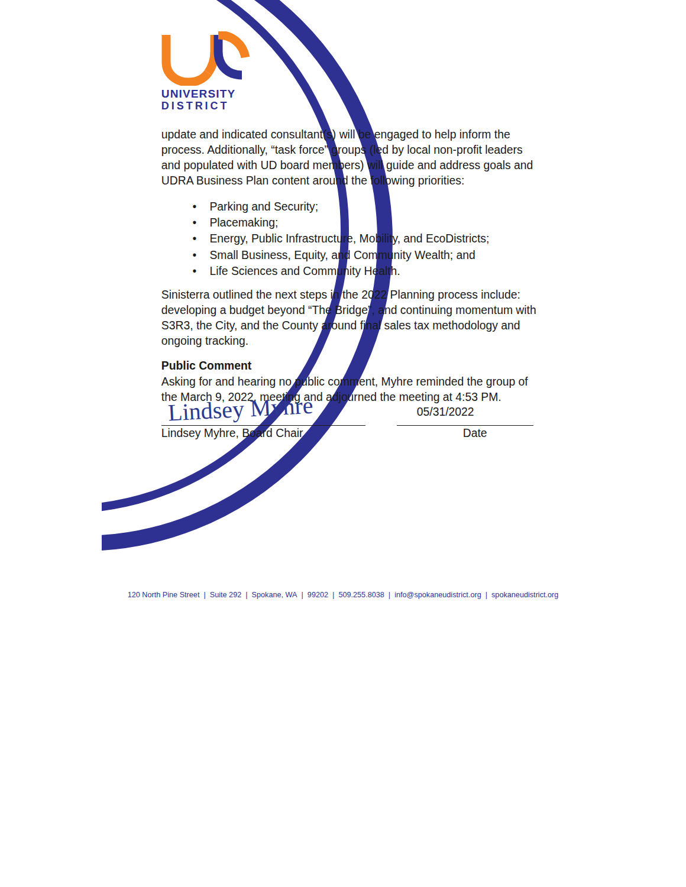UNIVERSITY
DISTRICT
update and indicated consultant(s) will be engaged to help inform the process. Additionally, “task force” groups (led by local non-profit leaders and populated with UD board members) will guide and address goals and UDRA Business Plan content around the following priorities:
Parking and Security;
Placemaking;
Energy, Public Infrastructure, Mobility, and EcoDistricts;
Small Business, Equity, and Community Wealth; and
Life Sciences and Community Health.
Sinisterra outlined the next steps in the 2022 Planning process include: developing a budget beyond “The Bridge”, and continuing momentum with S3R3, the City, and the County around final sales tax methodology and ongoing tracking.
Public Comment
Asking for and hearing no public comment, Myhre reminded the group of the March 9, 2022, meeting and adjourned the meeting at 4:53 PM.
Lindsey Myhre
05/31/2022
Lindsey Myhre, Board Chair
Date
120 North Pine Street | Suite 292 | Spokane, WA | 99202 | 509.255.8038 | info@spokaneudistrict.org | spokaneudistrict.org